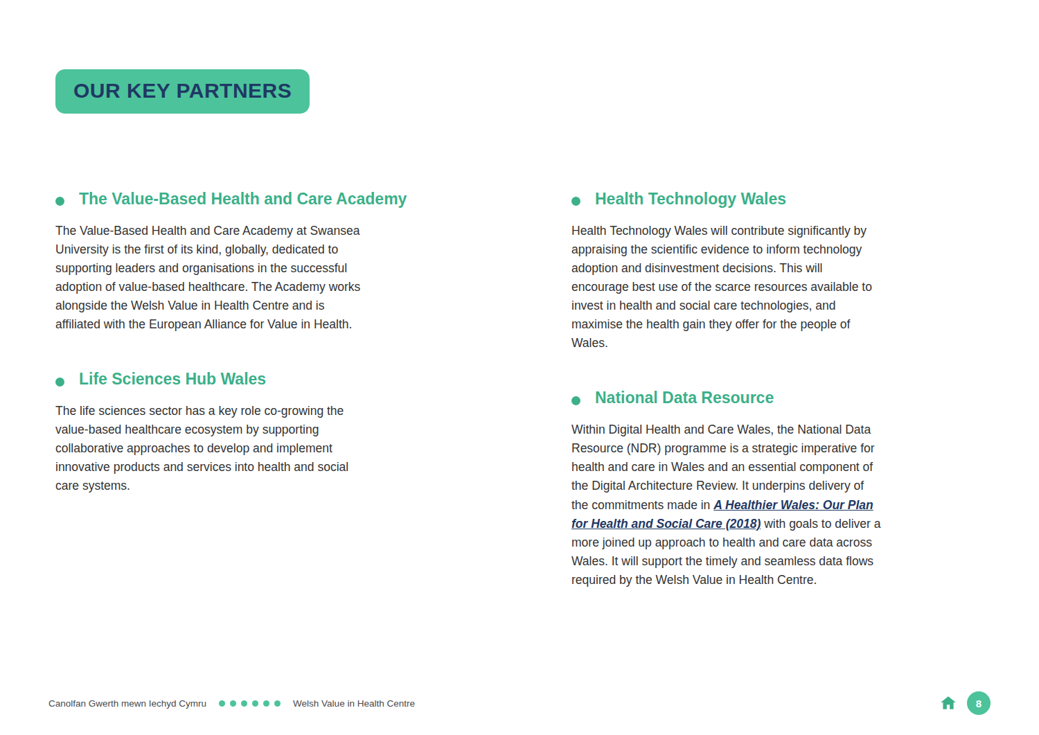OUR KEY PARTNERS
The Value-Based Health and Care Academy
The Value-Based Health and Care Academy at Swansea University is the first of its kind, globally, dedicated to supporting leaders and organisations in the successful adoption of value-based healthcare. The Academy works alongside the Welsh Value in Health Centre and is affiliated with the European Alliance for Value in Health.
Life Sciences Hub Wales
The life sciences sector has a key role co-growing the value-based healthcare ecosystem by supporting collaborative approaches to develop and implement innovative products and services into health and social care systems.
Health Technology Wales
Health Technology Wales will contribute significantly by appraising the scientific evidence to inform technology adoption and disinvestment decisions. This will encourage best use of the scarce resources available to invest in health and social care technologies, and maximise the health gain they offer for the people of Wales.
National Data Resource
Within Digital Health and Care Wales, the National Data Resource (NDR) programme is a strategic imperative for health and care in Wales and an essential component of the Digital Architecture Review. It underpins delivery of the commitments made in A Healthier Wales: Our Plan for Health and Social Care (2018) with goals to deliver a more joined up approach to health and care data across Wales. It will support the timely and seamless data flows required by the Welsh Value in Health Centre.
Canolfan Gwerth mewn Iechyd Cymru Welsh Value in Health Centre
8